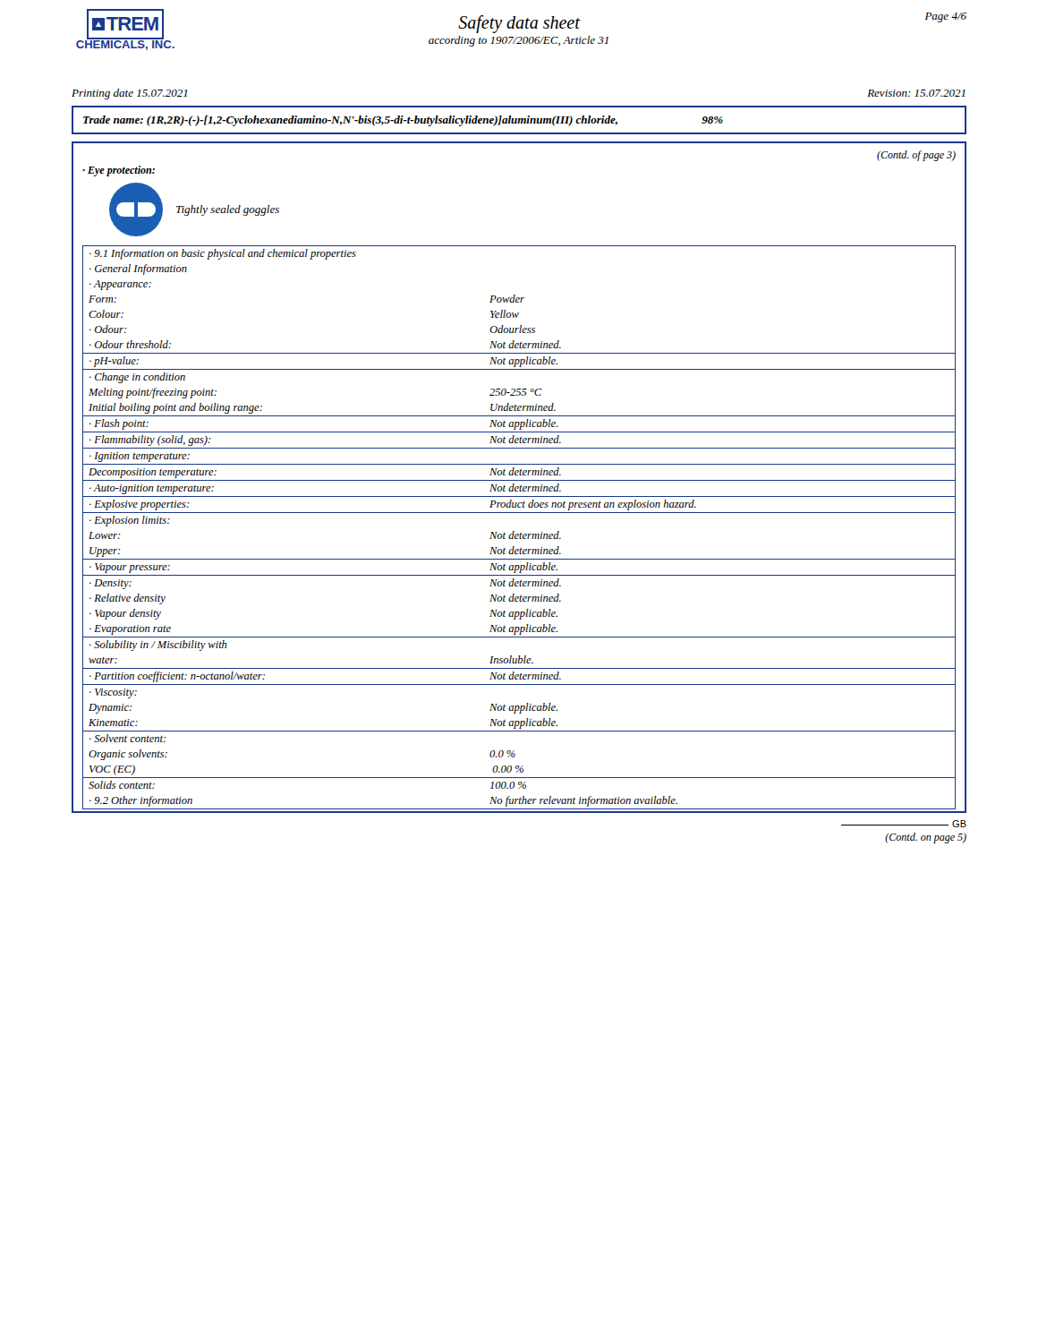▲TREM
CHEMICALS, INC.
Page 4/6
Safety data sheet
according to 1907/2006/EC, Article 31
Printing date 15.07.2021
Revision: 15.07.2021
Trade name: (1R,2R)-(-)-[1,2-Cyclohexanediamino-N,N'-bis(3,5-di-t-butylsalicylidene)]aluminum(III) chloride,
98%
(Contd. of page 3)
· Eye protection:
Tightly sealed goggles
| · 9.1 Information on basic physical and chemical properties |
| · General Information |
| · Appearance: |
| Form: | Powder |
| Colour: | Yellow |
| · Odour: | Odourless |
| · Odour threshold: | Not determined. |
| · pH-value: | Not applicable. |
| · Change in condition |
| Melting point/freezing point: | 250-255 °C |
| Initial boiling point and boiling range: | Undetermined. |
| · Flash point: | Not applicable. |
| · Flammability (solid, gas): | Not determined. |
| · Ignition temperature: |
| Decomposition temperature: | Not determined. |
| · Auto-ignition temperature: | Not determined. |
| · Explosive properties: | Product does not present an explosion hazard. |
| · Explosion limits: |
| Lower: | Not determined. |
| Upper: | Not determined. |
| · Vapour pressure: | Not applicable. |
| · Density: | Not determined. |
| · Relative density | Not determined. |
| · Vapour density | Not applicable. |
| · Evaporation rate | Not applicable. |
| · Solubility in / Miscibility with |
| water: | Insoluble. |
| · Partition coefficient: n-octanol/water: | Not determined. |
| · Viscosity: |
| Dynamic: | Not applicable. |
| Kinematic: | Not applicable. |
| · Solvent content: |
| Organic solvents: | 0.0 % |
| VOC (EC) | 0.00 % |
| Solids content: | 100.0 % |
| · 9.2 Other information | No further relevant information available. |
GB
(Contd. on page 5)